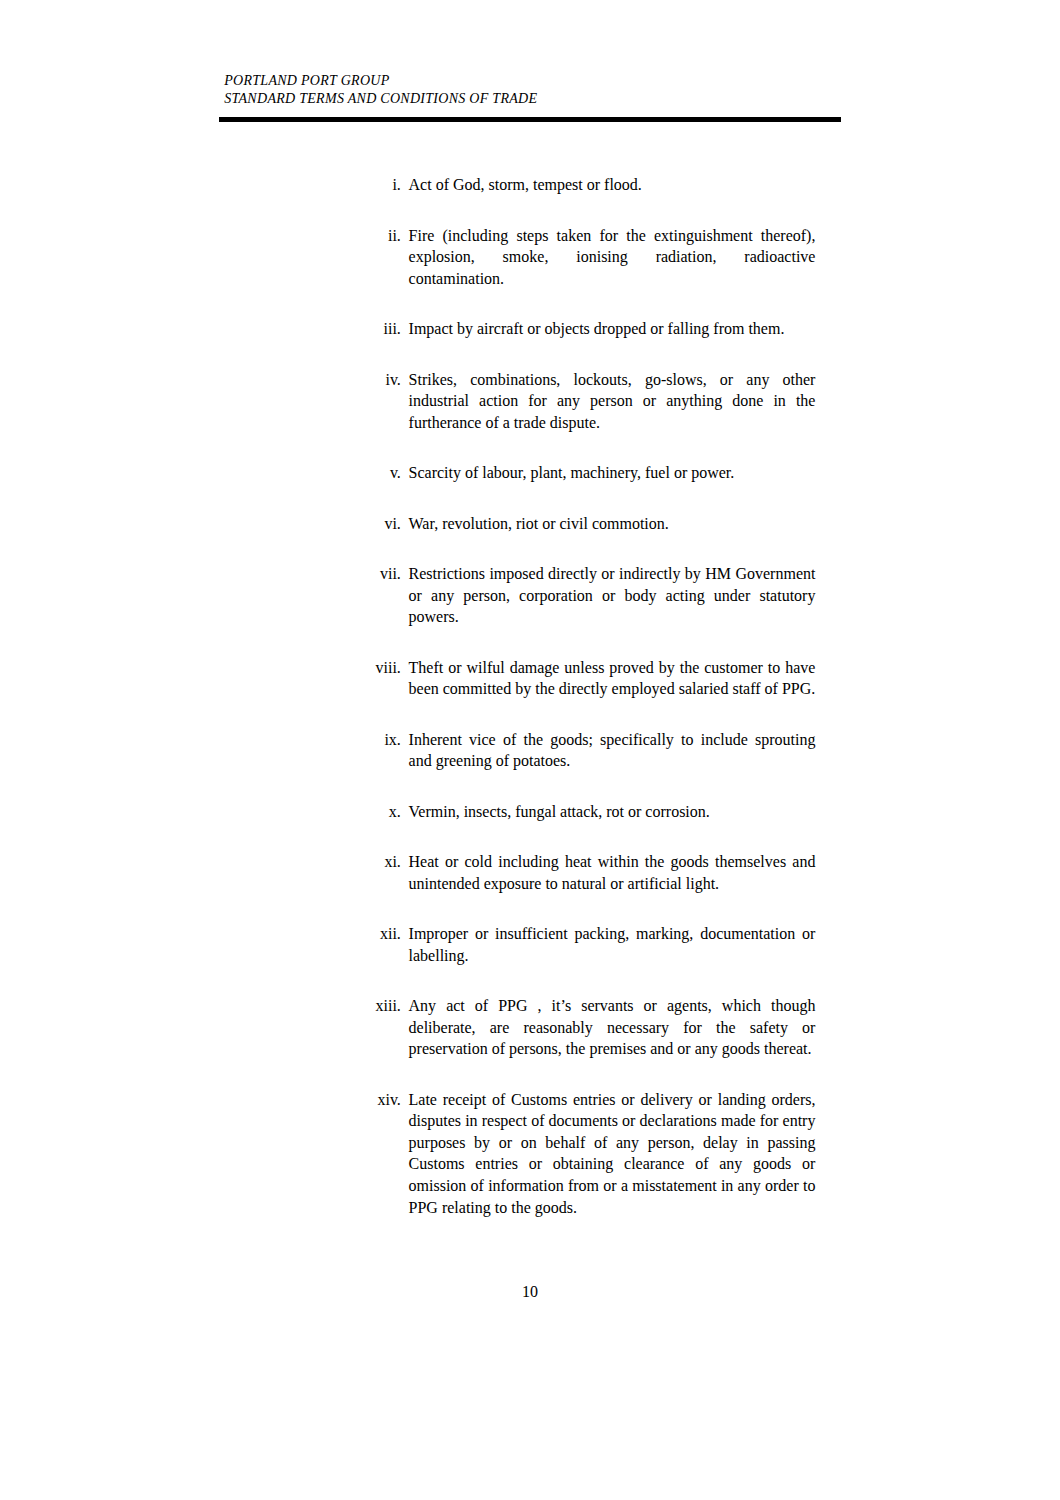PORTLAND PORT GROUP
STANDARD TERMS AND CONDITIONS OF TRADE
i. Act of God, storm, tempest or flood.
ii. Fire (including steps taken for the extinguishment thereof), explosion, smoke, ionising radiation, radioactive contamination.
iii. Impact by aircraft or objects dropped or falling from them.
iv. Strikes, combinations, lockouts, go-slows, or any other industrial action for any person or anything done in the furtherance of a trade dispute.
v. Scarcity of labour, plant, machinery, fuel or power.
vi. War, revolution, riot or civil commotion.
vii. Restrictions imposed directly or indirectly by HM Government or any person, corporation or body acting under statutory powers.
viii. Theft or wilful damage unless proved by the customer to have been committed by the directly employed salaried staff of PPG.
ix. Inherent vice of the goods; specifically to include sprouting and greening of potatoes.
x. Vermin, insects, fungal attack, rot or corrosion.
xi. Heat or cold including heat within the goods themselves and unintended exposure to natural or artificial light.
xii. Improper or insufficient packing, marking, documentation or labelling.
xiii. Any act of PPG , it’s servants or agents, which though deliberate, are reasonably necessary for the safety or preservation of persons, the premises and or any goods thereat.
xiv. Late receipt of Customs entries or delivery or landing orders, disputes in respect of documents or declarations made for entry purposes by or on behalf of any person, delay in passing Customs entries or obtaining clearance of any goods or omission of information from or a misstatement in any order to PPG relating to the goods.
10